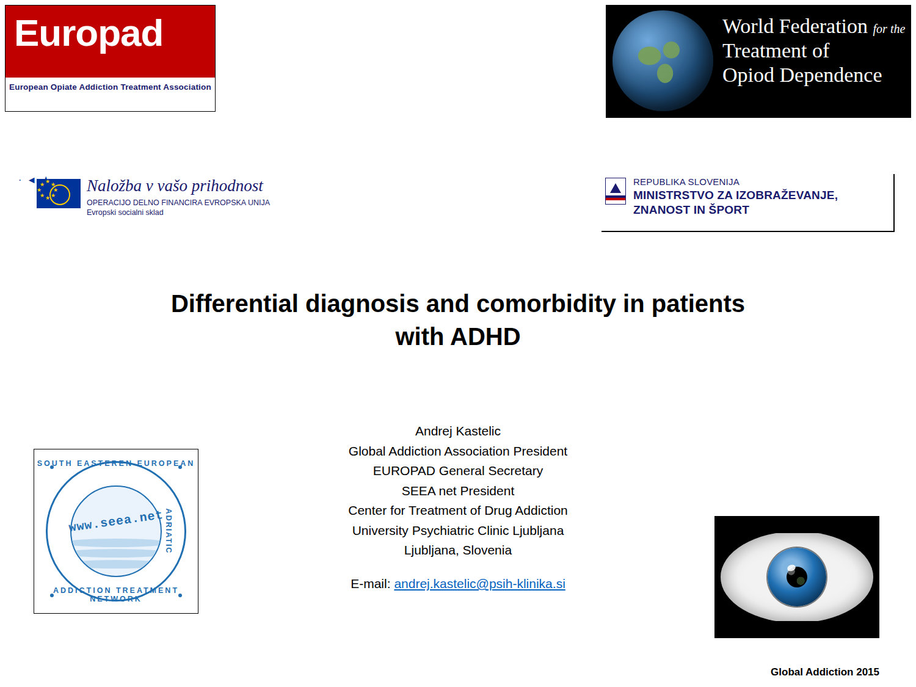Eur opad
European Opiate Addiction Treatment Association
World Federation for the
Treatment of
Opiod Dependence
· ◄ ★
★ ★ ★ ★ ★ ★ ★ ★
Naložba v vašo prihodnost
OPERACIJO DELNO FINANCIRA EVROPSKA UNIJA
Evropski socialni sklad
REPUBLIKA SLOVENIJA
MINISTRSTVO ZA IZOBRAŽEVANJE,
ZNANOST IN ŠPORT
Differential diagnosis and comorbidity in patients
with ADHD
SOUTH EASTEREN EUROPEAN
ADRIATIC
ADDICTION TREATMENT NETWORK
www.seea.net
Andrej Kastelic
Global Addiction Association President
EUROPAD General Secretary
SEEA net President
Center for Treatment of Drug Addiction
University Psychiatric Clinic Ljubljana
Ljubljana, Slovenia
E-mail: andrej.kastelic@psih-klinika.si
Global Addiction 2015